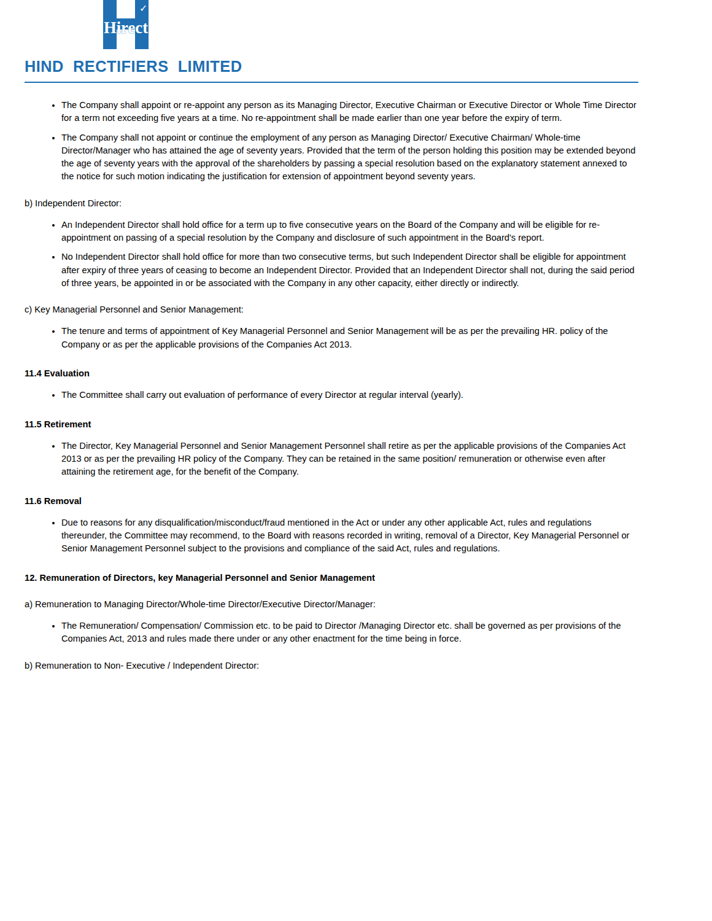Hirect ✓
HIND RECTIFIERS LIMITED
The Company shall appoint or re-appoint any person as its Managing Director, Executive Chairman or Executive Director or Whole Time Director for a term not exceeding five years at a time. No re-appointment shall be made earlier than one year before the expiry of term.
The Company shall not appoint or continue the employment of any person as Managing Director/ Executive Chairman/ Whole-time Director/Manager who has attained the age of seventy years. Provided that the term of the person holding this position may be extended beyond the age of seventy years with the approval of the shareholders by passing a special resolution based on the explanatory statement annexed to the notice for such motion indicating the justification for extension of appointment beyond seventy years.
b) Independent Director:
An Independent Director shall hold office for a term up to five consecutive years on the Board of the Company and will be eligible for re-appointment on passing of a special resolution by the Company and disclosure of such appointment in the Board's report.
No Independent Director shall hold office for more than two consecutive terms, but such Independent Director shall be eligible for appointment after expiry of three years of ceasing to become an Independent Director. Provided that an Independent Director shall not, during the said period of three years, be appointed in or be associated with the Company in any other capacity, either directly or indirectly.
c) Key Managerial Personnel and Senior Management:
The tenure and terms of appointment of Key Managerial Personnel and Senior Management will be as per the prevailing HR. policy of the Company or as per the applicable provisions of the Companies Act 2013.
11.4 Evaluation
The Committee shall carry out evaluation of performance of every Director at regular interval (yearly).
11.5 Retirement
The Director, Key Managerial Personnel and Senior Management Personnel shall retire as per the applicable provisions of the Companies Act 2013 or as per the prevailing HR policy of the Company. They can be retained in the same position/ remuneration or otherwise even after attaining the retirement age, for the benefit of the Company.
11.6 Removal
Due to reasons for any disqualification/misconduct/fraud mentioned in the Act or under any other applicable Act, rules and regulations thereunder, the Committee may recommend, to the Board with reasons recorded in writing, removal of a Director, Key Managerial Personnel or Senior Management Personnel subject to the provisions and compliance of the said Act, rules and regulations.
12. Remuneration of Directors, key Managerial Personnel and Senior Management
a) Remuneration to Managing Director/Whole-time Director/Executive Director/Manager:
The Remuneration/ Compensation/ Commission etc. to be paid to Director /Managing Director etc. shall be governed as per provisions of the Companies Act, 2013 and rules made there under or any other enactment for the time being in force.
b) Remuneration to Non- Executive / Independent Director: